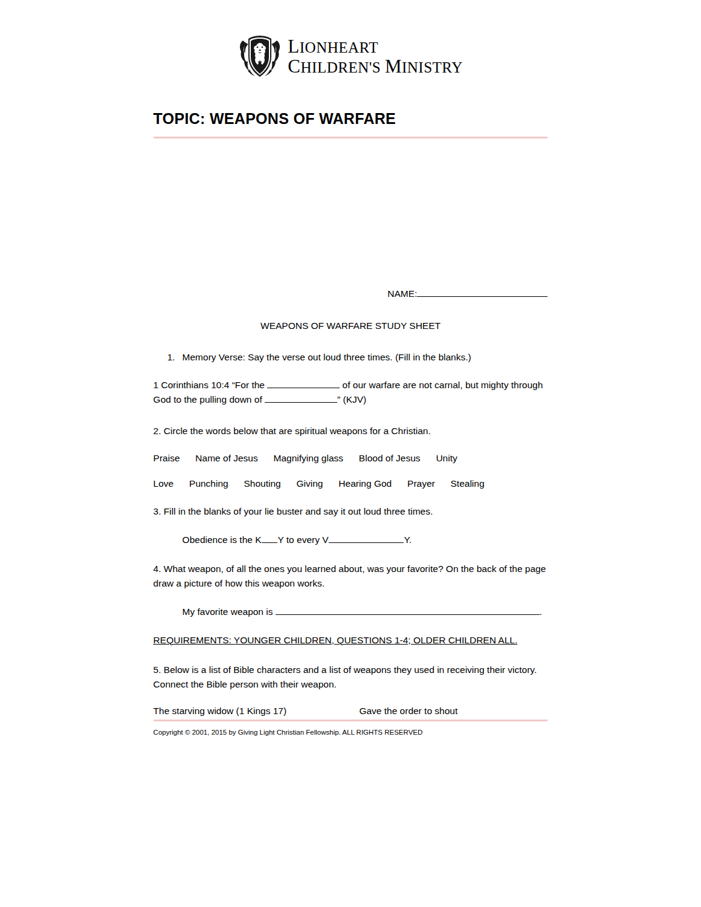LIONHEART
CHILDREN'S MINISTRY
TOPIC: WEAPONS OF WARFARE
NAME:
WEAPONS OF WARFARE STUDY SHEET
Memory Verse: Say the verse out loud three times. (Fill in the blanks.)
1 Corinthians 10:4 “For the of our warfare are not carnal, but mighty through God to the pulling down of ” (KJV)
2. Circle the words below that are spiritual weapons for a Christian.
Praise Name of Jesus Magnifying glass Blood of Jesus Unity
Love Punching Shouting Giving Hearing God Prayer Stealing
3. Fill in the blanks of your lie buster and say it out loud three times.
Obedience is the K Y to every V Y.
4. What weapon, of all the ones you learned about, was your favorite? On the back of the page draw a picture of how this weapon works.
My favorite weapon is .
REQUIREMENTS: YOUNGER CHILDREN, QUESTIONS 1-4; OLDER CHILDREN ALL.
5. Below is a list of Bible characters and a list of weapons they used in receiving their victory. Connect the Bible person with their weapon.
The starving widow (1 Kings 17)
Gave the order to shout
Copyright © 2001, 2015 by Giving Light Christian Fellowship. ALL RIGHTS RESERVED